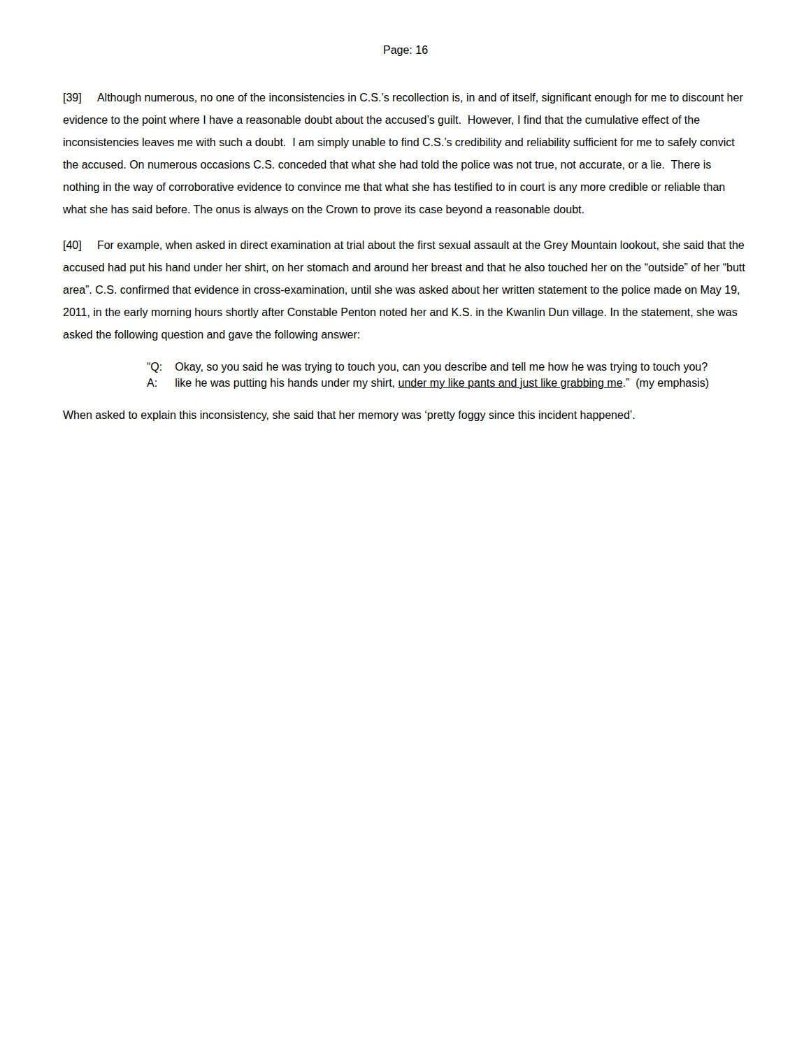Page: 16
[39] Although numerous, no one of the inconsistencies in C.S.’s recollection is, in and of itself, significant enough for me to discount her evidence to the point where I have a reasonable doubt about the accused’s guilt. However, I find that the cumulative effect of the inconsistencies leaves me with such a doubt. I am simply unable to find C.S.’s credibility and reliability sufficient for me to safely convict the accused. On numerous occasions C.S. conceded that what she had told the police was not true, not accurate, or a lie. There is nothing in the way of corroborative evidence to convince me that what she has testified to in court is any more credible or reliable than what she has said before. The onus is always on the Crown to prove its case beyond a reasonable doubt.
[40] For example, when asked in direct examination at trial about the first sexual assault at the Grey Mountain lookout, she said that the accused had put his hand under her shirt, on her stomach and around her breast and that he also touched her on the “outside” of her “butt area”. C.S. confirmed that evidence in cross-examination, until she was asked about her written statement to the police made on May 19, 2011, in the early morning hours shortly after Constable Penton noted her and K.S. in the Kwanlin Dun village. In the statement, she was asked the following question and gave the following answer:
“Q:
Okay, so you said he was trying to touch you, can you describe and tell me how he was trying to touch you?
A:
like he was putting his hands under my shirt, under my like pants and just like grabbing me.” (my emphasis)
When asked to explain this inconsistency, she said that her memory was ‘pretty foggy since this incident happened’.